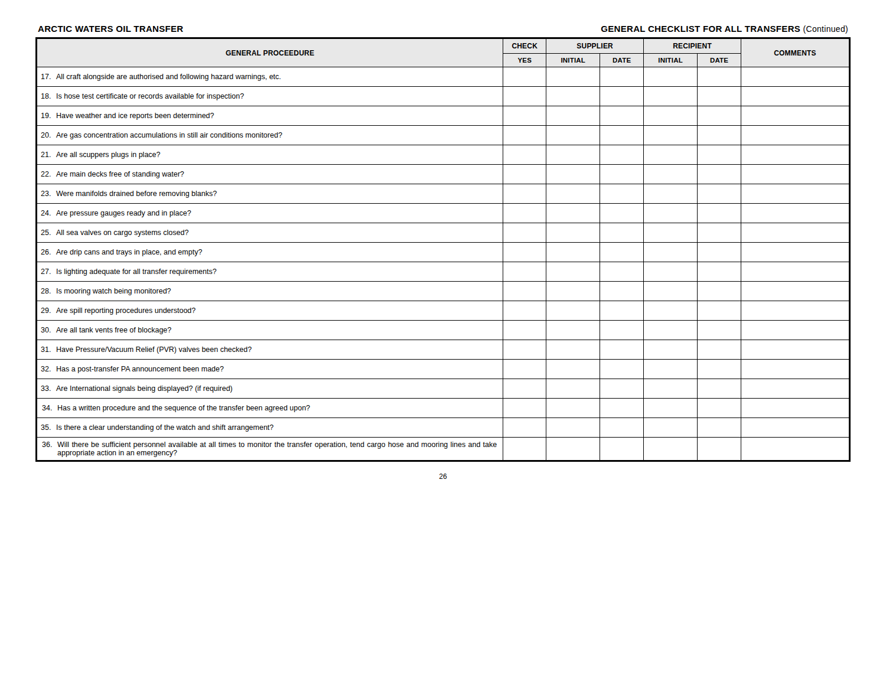ARCTIC WATERS OIL TRANSFER
GENERAL CHECKLIST FOR ALL TRANSFERS (Continued)
| GENERAL PROCEEDURE | CHECK | SUPPLIER | RECIPIENT | COMMENTS |
| --- | --- | --- | --- | --- |
| YES | INITIAL | DATE | INITIAL | DATE |
| 17. All craft alongside are authorised and following hazard warnings, etc. | | | | | | |
| 18. Is hose test certificate or records available for inspection? | | | | | | |
| 19. Have weather and ice reports been determined? | | | | | | |
| 20. Are gas concentration accumulations in still air conditions monitored? | | | | | | |
| 21. Are all scuppers plugs in place? | | | | | | |
| 22. Are main decks free of standing water? | | | | | | |
| 23. Were manifolds drained before removing blanks? | | | | | | |
| 24. Are pressure gauges ready and in place? | | | | | | |
| 25. All sea valves on cargo systems closed? | | | | | | |
| 26. Are drip cans and trays in place, and empty? | | | | | | |
| 27. Is lighting adequate for all transfer requirements? | | | | | | |
| 28. Is mooring watch being monitored? | | | | | | |
| 29. Are spill reporting procedures understood? | | | | | | |
| 30. Are all tank vents free of blockage? | | | | | | |
| 31. Have Pressure/Vacuum Relief (PVR) valves been checked? | | | | | | |
| 32. Has a post-transfer PA announcement been made? | | | | | | |
| 33. Are International signals being displayed? (if required) | | | | | | |
| 34. Has a written procedure and the sequence of the transfer been agreed upon? | | | | | | |
| 35. Is there a clear understanding of the watch and shift arrangement? | | | | | | |
| 36. Will there be sufficient personnel available at all times to monitor the transfer operation, tend cargo hose and mooring lines and take appropriate action in an emergency? | | | | | | |
26